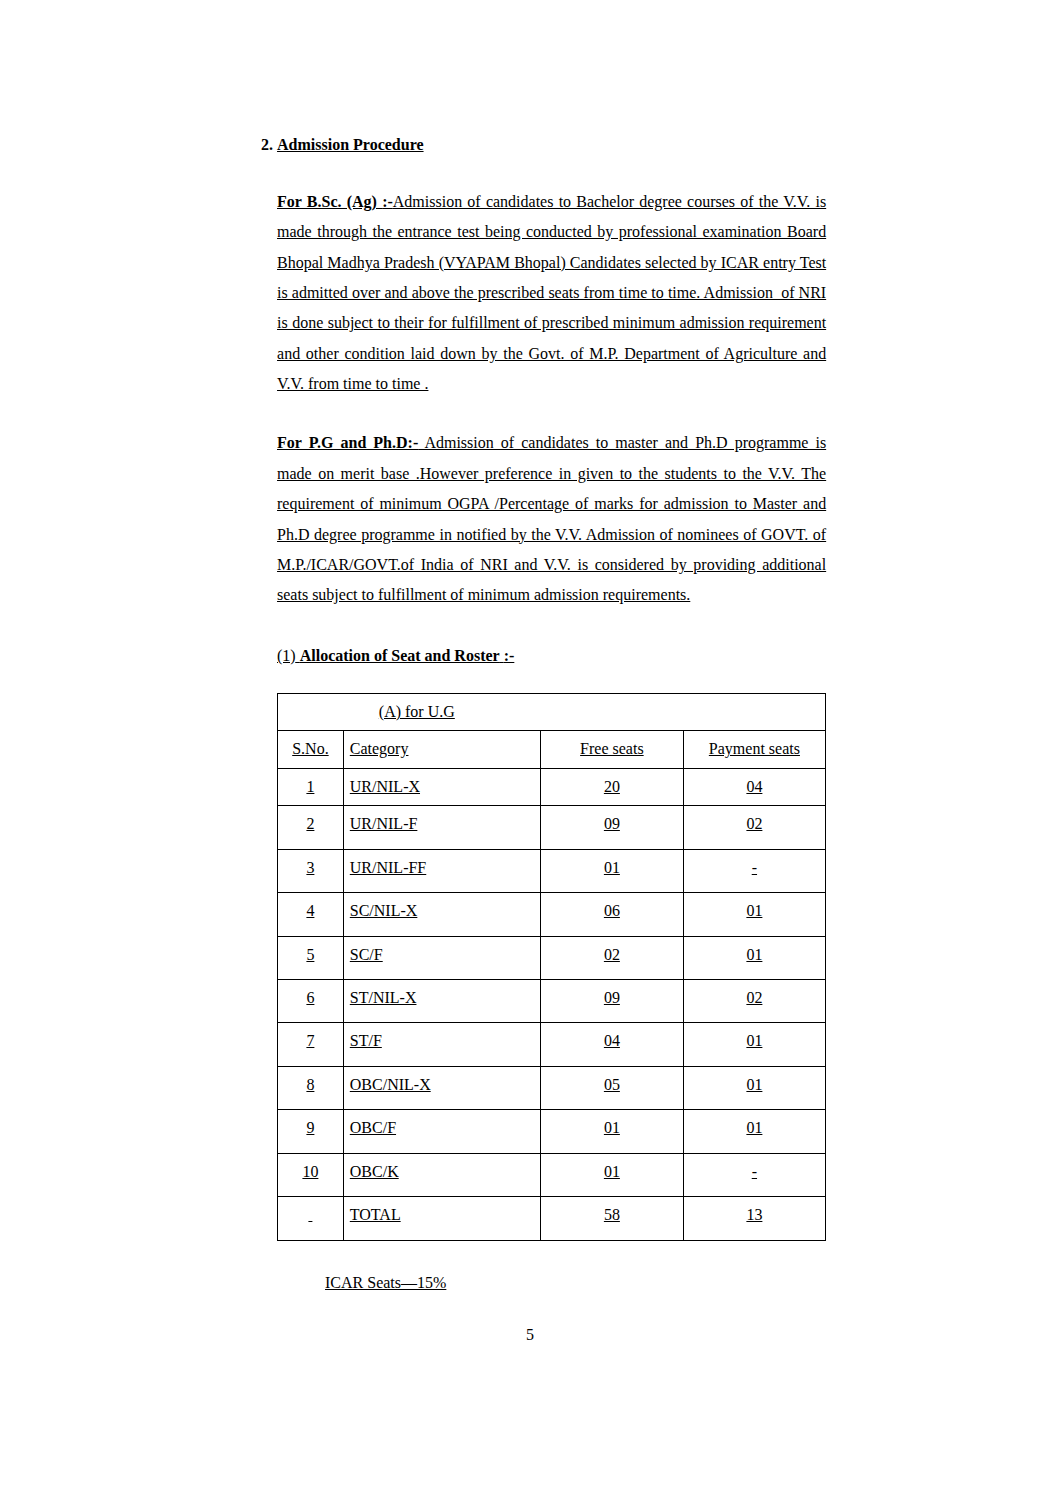Admission Procedure
For B.Sc. (Ag) :-Admission of candidates to Bachelor degree courses of the V.V. is made through the entrance test being conducted by professional examination Board Bhopal Madhya Pradesh (VYAPAM Bhopal) Candidates selected by ICAR entry Test is admitted over and above the prescribed seats from time to time. Admission of NRI is done subject to their for fulfillment of prescribed minimum admission requirement and other condition laid down by the Govt. of M.P. Department of Agriculture and V.V. from time to time .
For P.G and Ph.D:- Admission of candidates to master and Ph.D programme is made on merit base .However preference in given to the students to the V.V. The requirement of minimum OGPA /Percentage of marks for admission to Master and Ph.D degree programme in notified by the V.V. Admission of nominees of GOVT. of M.P./ICAR/GOVT.of India of NRI and V.V. is considered by providing additional seats subject to fulfillment of minimum admission requirements.
(1) Allocation of Seat and Roster :-
| (A) for U.G |
| S.No. | Category | Free seats | Payment seats |
| 1 | UR/NIL-X | 20 | 04 |
| 2 | UR/NIL-F | 09 | 02 |
| 3 | UR/NIL-FF | 01 | - |
| 4 | SC/NIL-X | 06 | 01 |
| 5 | SC/F | 02 | 01 |
| 6 | ST/NIL-X | 09 | 02 |
| 7 | ST/F | 04 | 01 |
| 8 | OBC/NIL-X | 05 | 01 |
| 9 | OBC/F | 01 | 01 |
| 10 | OBC/K | 01 | - |
| | TOTAL | 58 | 13 |
ICAR Seats—15%
5